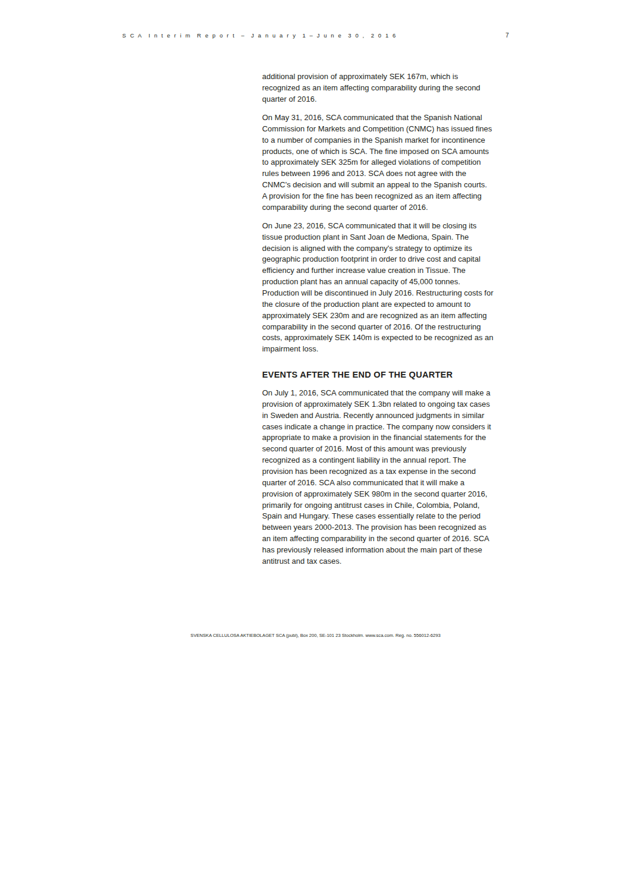S C A I n t e r i m R e p o r t – J a n u a r y 1 – J u n e 3 0 , 2 0 1 6
7
additional provision of approximately SEK 167m, which is recognized as an item affecting comparability during the second quarter of 2016.
On May 31, 2016, SCA communicated that the Spanish National Commission for Markets and Competition (CNMC) has issued fines to a number of companies in the Spanish market for incontinence products, one of which is SCA. The fine imposed on SCA amounts to approximately SEK 325m for alleged violations of competition rules between 1996 and 2013. SCA does not agree with the CNMC's decision and will submit an appeal to the Spanish courts. A provision for the fine has been recognized as an item affecting comparability during the second quarter of 2016.
On June 23, 2016, SCA communicated that it will be closing its tissue production plant in Sant Joan de Mediona, Spain. The decision is aligned with the company's strategy to optimize its geographic production footprint in order to drive cost and capital efficiency and further increase value creation in Tissue. The production plant has an annual capacity of 45,000 tonnes. Production will be discontinued in July 2016. Restructuring costs for the closure of the production plant are expected to amount to approximately SEK 230m and are recognized as an item affecting comparability in the second quarter of 2016. Of the restructuring costs, approximately SEK 140m is expected to be recognized as an impairment loss.
Events after the end of the quarter
On July 1, 2016, SCA communicated that the company will make a provision of approximately SEK 1.3bn related to ongoing tax cases in Sweden and Austria. Recently announced judgments in similar cases indicate a change in practice. The company now considers it appropriate to make a provision in the financial statements for the second quarter of 2016. Most of this amount was previously recognized as a contingent liability in the annual report. The provision has been recognized as a tax expense in the second quarter of 2016. SCA also communicated that it will make a provision of approximately SEK 980m in the second quarter 2016, primarily for ongoing antitrust cases in Chile, Colombia, Poland, Spain and Hungary. These cases essentially relate to the period between years 2000-2013. The provision has been recognized as an item affecting comparability in the second quarter of 2016. SCA has previously released information about the main part of these antitrust and tax cases.
SVENSKA CELLULOSA AKTIEBOLAGET SCA (publ), Box 200, SE-101 23 Stockholm. www.sca.com. Reg. no. 556012-6293